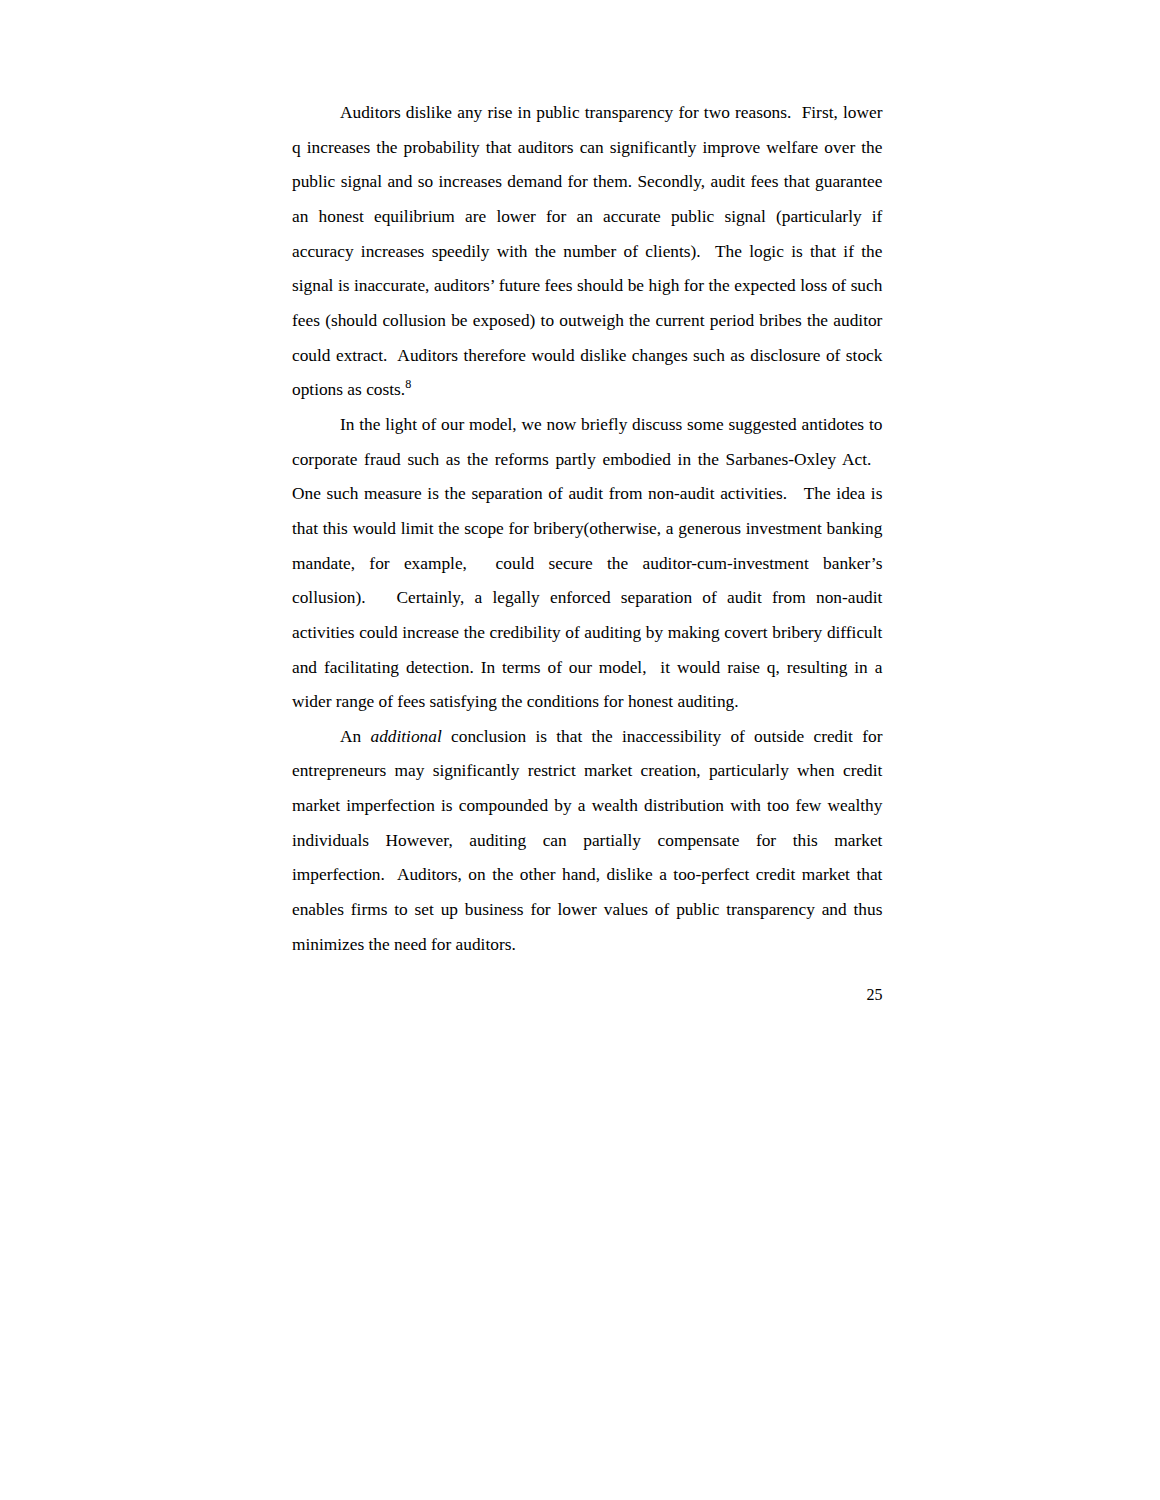Auditors dislike any rise in public transparency for two reasons. First, lower q increases the probability that auditors can significantly improve welfare over the public signal and so increases demand for them. Secondly, audit fees that guarantee an honest equilibrium are lower for an accurate public signal (particularly if accuracy increases speedily with the number of clients). The logic is that if the signal is inaccurate, auditors’ future fees should be high for the expected loss of such fees (should collusion be exposed) to outweigh the current period bribes the auditor could extract. Auditors therefore would dislike changes such as disclosure of stock options as costs.8
In the light of our model, we now briefly discuss some suggested antidotes to corporate fraud such as the reforms partly embodied in the Sarbanes-Oxley Act. One such measure is the separation of audit from non-audit activities. The idea is that this would limit the scope for bribery(otherwise, a generous investment banking mandate, for example, could secure the auditor-cum-investment banker’s collusion). Certainly, a legally enforced separation of audit from non-audit activities could increase the credibility of auditing by making covert bribery difficult and facilitating detection. In terms of our model, it would raise q, resulting in a wider range of fees satisfying the conditions for honest auditing.
An additional conclusion is that the inaccessibility of outside credit for entrepreneurs may significantly restrict market creation, particularly when credit market imperfection is compounded by a wealth distribution with too few wealthy individuals However, auditing can partially compensate for this market imperfection. Auditors, on the other hand, dislike a too-perfect credit market that enables firms to set up business for lower values of public transparency and thus minimizes the need for auditors.
25